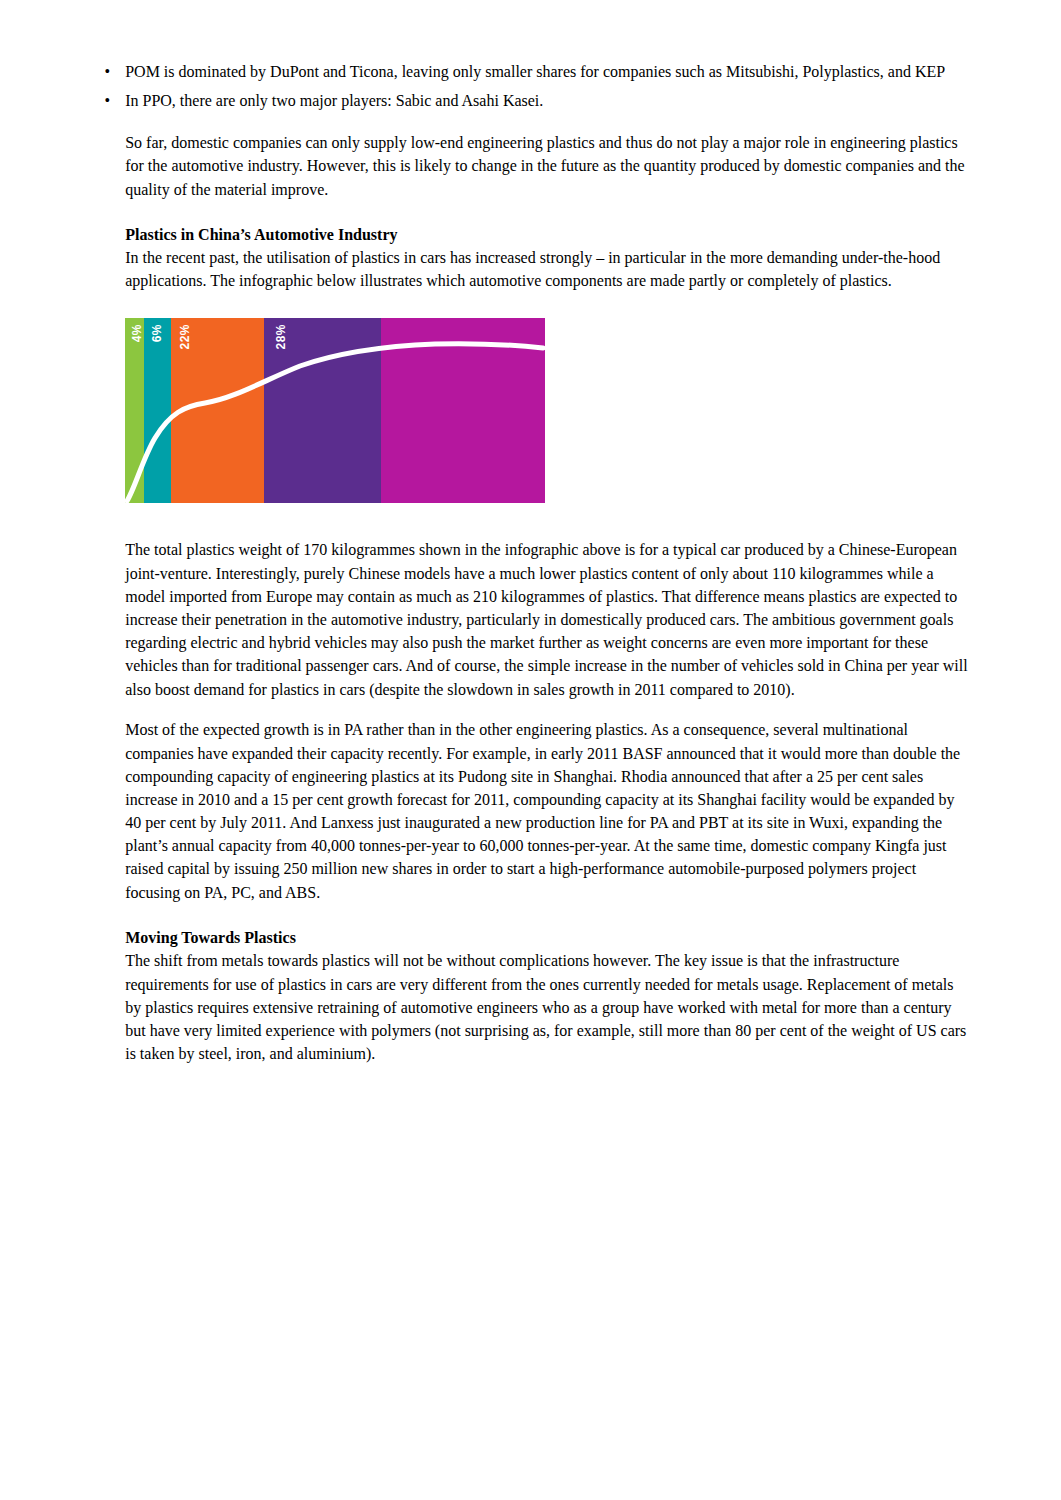POM is dominated by DuPont and Ticona, leaving only smaller shares for companies such as Mitsubishi, Polyplastics, and KEP
In PPO, there are only two major players: Sabic and Asahi Kasei.
So far, domestic companies can only supply low-end engineering plastics and thus do not play a major role in engineering plastics for the automotive industry. However, this is likely to change in the future as the quantity produced by domestic companies and the quality of the material improve.
Plastics in China’s Automotive Industry
In the recent past, the utilisation of plastics in cars has increased strongly – in particular in the more demanding under-the-hood applications. The infographic below illustrates which automotive components are made partly or completely of plastics.
4% 6% 22% 28%
The total plastics weight of 170 kilogrammes shown in the infographic above is for a typical car produced by a Chinese-European joint-venture. Interestingly, purely Chinese models have a much lower plastics content of only about 110 kilogrammes while a model imported from Europe may contain as much as 210 kilogrammes of plastics. That difference means plastics are expected to increase their penetration in the automotive industry, particularly in domestically produced cars. The ambitious government goals regarding electric and hybrid vehicles may also push the market further as weight concerns are even more important for these vehicles than for traditional passenger cars. And of course, the simple increase in the number of vehicles sold in China per year will also boost demand for plastics in cars (despite the slowdown in sales growth in 2011 compared to 2010).
Most of the expected growth is in PA rather than in the other engineering plastics. As a consequence, several multinational companies have expanded their capacity recently. For example, in early 2011 BASF announced that it would more than double the compounding capacity of engineering plastics at its Pudong site in Shanghai. Rhodia announced that after a 25 per cent sales increase in 2010 and a 15 per cent growth forecast for 2011, compounding capacity at its Shanghai facility would be expanded by 40 per cent by July 2011. And Lanxess just inaugurated a new production line for PA and PBT at its site in Wuxi, expanding the plant’s annual capacity from 40,000 tonnes-per-year to 60,000 tonnes-per-year. At the same time, domestic company Kingfa just raised capital by issuing 250 million new shares in order to start a high-performance automobile-purposed polymers project focusing on PA, PC, and ABS.
Moving Towards Plastics
The shift from metals towards plastics will not be without complications however. The key issue is that the infrastructure requirements for use of plastics in cars are very different from the ones currently needed for metals usage. Replacement of metals by plastics requires extensive retraining of automotive engineers who as a group have worked with metal for more than a century but have very limited experience with polymers (not surprising as, for example, still more than 80 per cent of the weight of US cars is taken by steel, iron, and aluminium).